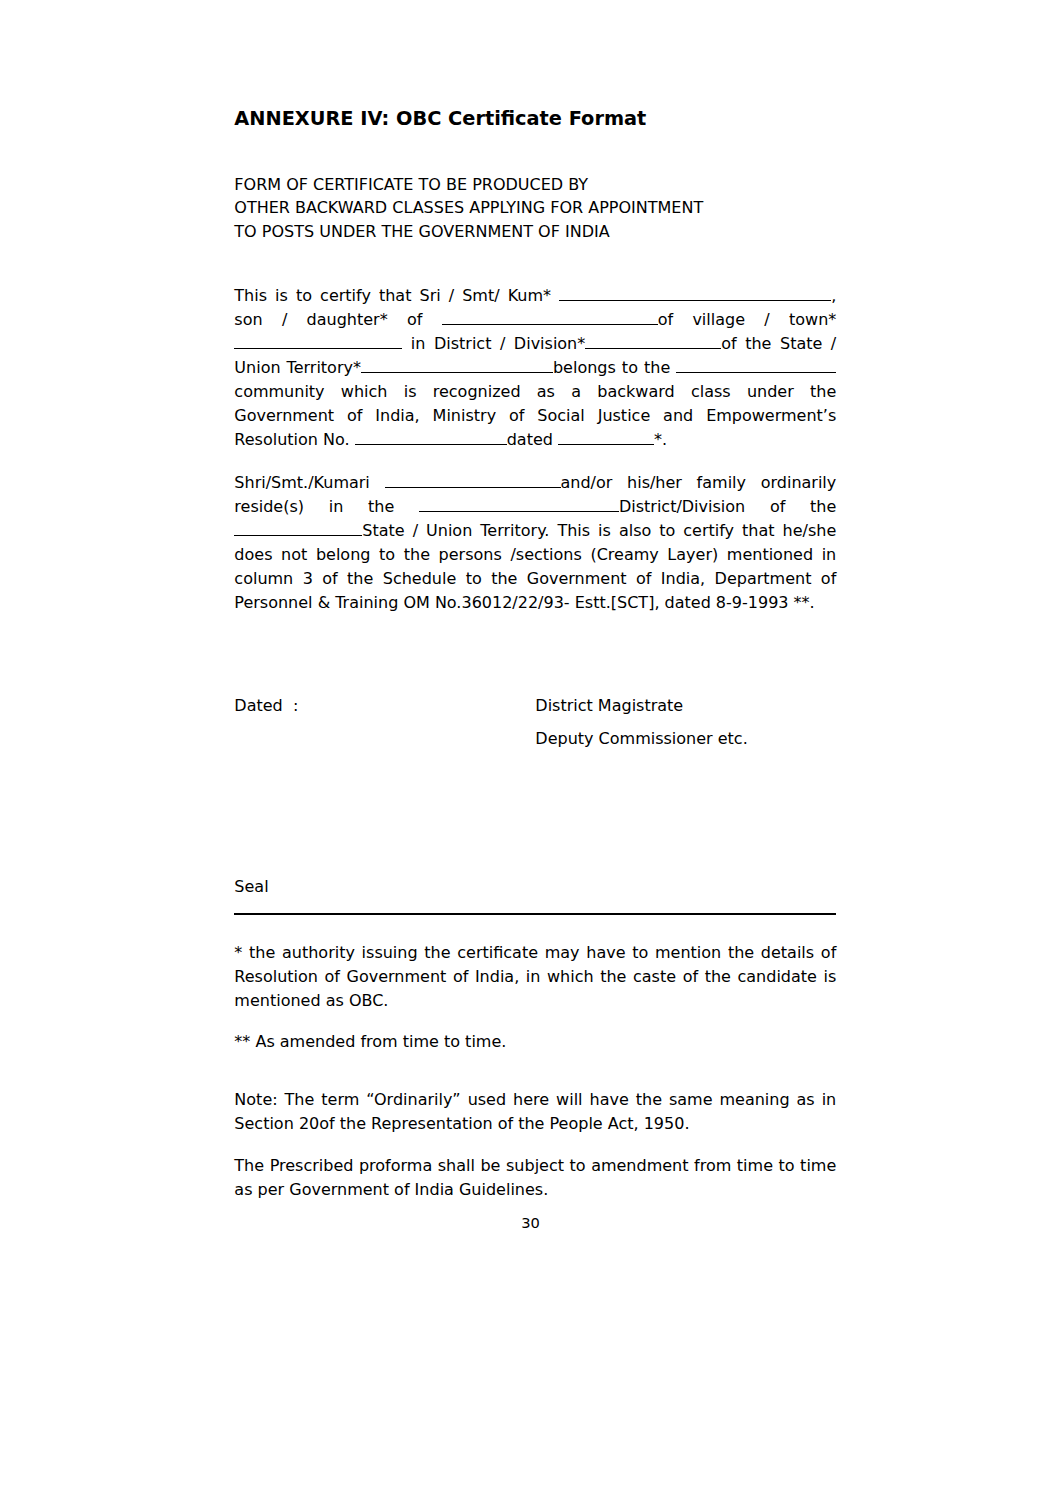ANNEXURE IV: OBC Certificate Format
FORM OF CERTIFICATE TO BE PRODUCED BY
OTHER BACKWARD CLASSES APPLYING FOR APPOINTMENT
TO POSTS UNDER THE GOVERNMENT OF INDIA
This is to certify that Sri / Smt/ Kum* , son / daughter* of of village / town* in District / Division* of the State / Union Territory* belongs to the community which is recognized as a backward class under the Government of India, Ministry of Social Justice and Empowerment’s Resolution No. dated *.
Shri/Smt./Kumari and/or his/her family ordinarily reside(s) in the District/Division of the State / Union Territory. This is also to certify that he/she does not belong to the persons /sections (Creamy Layer) mentioned in column 3 of the Schedule to the Government of India, Department of Personnel & Training OM No.36012/22/93- Estt.[SCT], dated 8-9-1993 **.
Dated :
District Magistrate
Deputy Commissioner etc.
Seal
* the authority issuing the certificate may have to mention the details of Resolution of Government of India, in which the caste of the candidate is mentioned as OBC.
** As amended from time to time.
Note: The term “Ordinarily” used here will have the same meaning as in Section 20of the Representation of the People Act, 1950.
The Prescribed proforma shall be subject to amendment from time to time as per Government of India Guidelines.
30